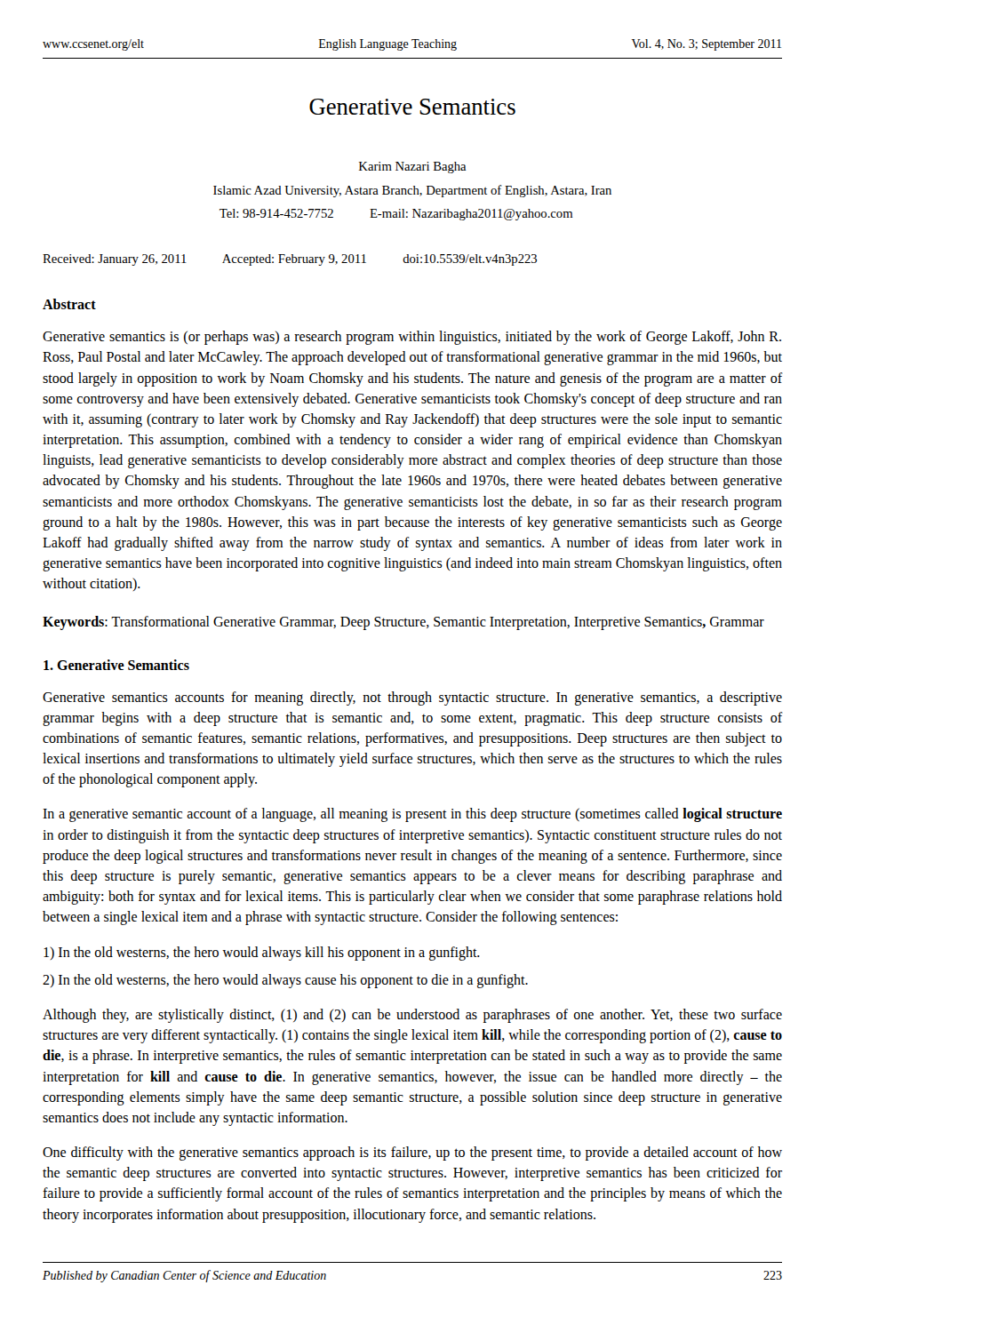www.ccsenet.org/elt
English Language Teaching
Vol. 4, No. 3; September 2011
Generative Semantics
Karim Nazari Bagha
Islamic Azad University, Astara Branch, Department of English, Astara, Iran
Tel: 98-914-452-7752 E-mail: Nazaribagha2011@yahoo.com
Received: January 26, 2011 Accepted: February 9, 2011 doi:10.5539/elt.v4n3p223
Abstract
Generative semantics is (or perhaps was) a research program within linguistics, initiated by the work of George Lakoff, John R. Ross, Paul Postal and later McCawley. The approach developed out of transformational generative grammar in the mid 1960s, but stood largely in opposition to work by Noam Chomsky and his students. The nature and genesis of the program are a matter of some controversy and have been extensively debated. Generative semanticists took Chomsky's concept of deep structure and ran with it, assuming (contrary to later work by Chomsky and Ray Jackendoff) that deep structures were the sole input to semantic interpretation. This assumption, combined with a tendency to consider a wider rang of empirical evidence than Chomskyan linguists, lead generative semanticists to develop considerably more abstract and complex theories of deep structure than those advocated by Chomsky and his students. Throughout the late 1960s and 1970s, there were heated debates between generative semanticists and more orthodox Chomskyans. The generative semanticists lost the debate, in so far as their research program ground to a halt by the 1980s. However, this was in part because the interests of key generative semanticists such as George Lakoff had gradually shifted away from the narrow study of syntax and semantics. A number of ideas from later work in generative semantics have been incorporated into cognitive linguistics (and indeed into main stream Chomskyan linguistics, often without citation).
Keywords: Transformational Generative Grammar, Deep Structure, Semantic Interpretation, Interpretive Semantics, Grammar
1. Generative Semantics
Generative semantics accounts for meaning directly, not through syntactic structure. In generative semantics, a descriptive grammar begins with a deep structure that is semantic and, to some extent, pragmatic. This deep structure consists of combinations of semantic features, semantic relations, performatives, and presuppositions. Deep structures are then subject to lexical insertions and transformations to ultimately yield surface structures, which then serve as the structures to which the rules of the phonological component apply.
In a generative semantic account of a language, all meaning is present in this deep structure (sometimes called logical structure in order to distinguish it from the syntactic deep structures of interpretive semantics). Syntactic constituent structure rules do not produce the deep logical structures and transformations never result in changes of the meaning of a sentence. Furthermore, since this deep structure is purely semantic, generative semantics appears to be a clever means for describing paraphrase and ambiguity: both for syntax and for lexical items. This is particularly clear when we consider that some paraphrase relations hold between a single lexical item and a phrase with syntactic structure. Consider the following sentences:
In the old westerns, the hero would always kill his opponent in a gunfight.
In the old westerns, the hero would always cause his opponent to die in a gunfight.
Although they, are stylistically distinct, (1) and (2) can be understood as paraphrases of one another. Yet, these two surface structures are very different syntactically. (1) contains the single lexical item kill, while the corresponding portion of (2), cause to die, is a phrase. In interpretive semantics, the rules of semantic interpretation can be stated in such a way as to provide the same interpretation for kill and cause to die. In generative semantics, however, the issue can be handled more directly – the corresponding elements simply have the same deep semantic structure, a possible solution since deep structure in generative semantics does not include any syntactic information.
One difficulty with the generative semantics approach is its failure, up to the present time, to provide a detailed account of how the semantic deep structures are converted into syntactic structures. However, interpretive semantics has been criticized for failure to provide a sufficiently formal account of the rules of semantics interpretation and the principles by means of which the theory incorporates information about presupposition, illocutionary force, and semantic relations.
Published by Canadian Center of Science and Education
223